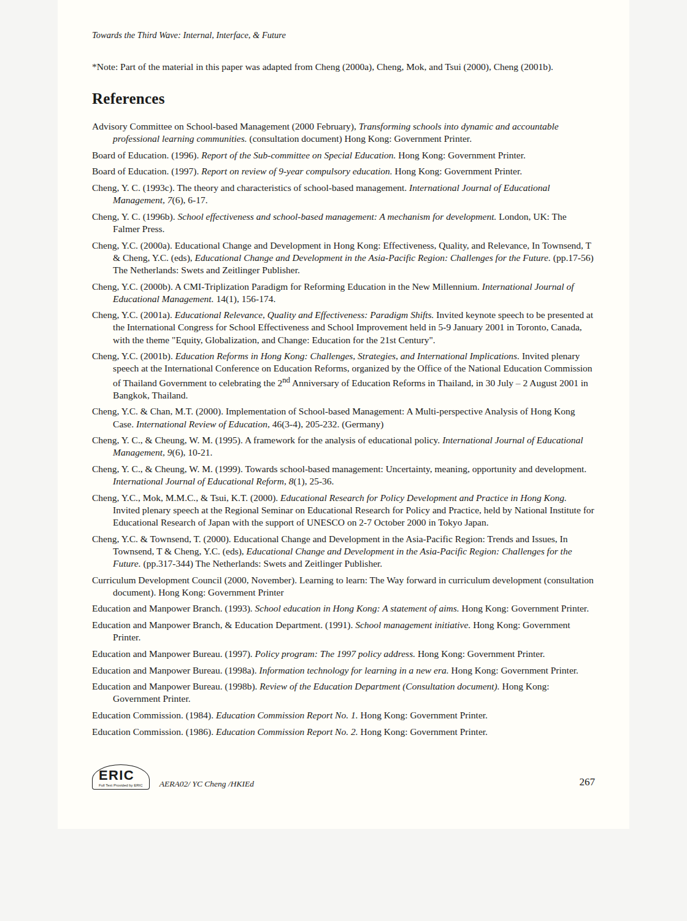Towards the Third Wave: Internal, Interface, & Future
*Note: Part of the material in this paper was adapted from Cheng (2000a), Cheng, Mok, and Tsui (2000), Cheng (2001b).
References
Advisory Committee on School-based Management (2000 February), Transforming schools into dynamic and accountable professional learning communities. (consultation document) Hong Kong: Government Printer.
Board of Education. (1996). Report of the Sub-committee on Special Education. Hong Kong: Government Printer.
Board of Education. (1997). Report on review of 9-year compulsory education. Hong Kong: Government Printer.
Cheng, Y. C. (1993c). The theory and characteristics of school-based management. International Journal of Educational Management, 7(6), 6-17.
Cheng, Y. C. (1996b). School effectiveness and school-based management: A mechanism for development. London, UK: The Falmer Press.
Cheng, Y.C. (2000a). Educational Change and Development in Hong Kong: Effectiveness, Quality, and Relevance, In Townsend, T & Cheng, Y.C. (eds), Educational Change and Development in the Asia-Pacific Region: Challenges for the Future. (pp.17-56) The Netherlands: Swets and Zeitlinger Publisher.
Cheng, Y.C. (2000b). A CMI-Triplization Paradigm for Reforming Education in the New Millennium. International Journal of Educational Management. 14(1), 156-174.
Cheng, Y.C. (2001a). Educational Relevance, Quality and Effectiveness: Paradigm Shifts. Invited keynote speech to be presented at the International Congress for School Effectiveness and School Improvement held in 5-9 January 2001 in Toronto, Canada, with the theme "Equity, Globalization, and Change: Education for the 21st Century".
Cheng, Y.C. (2001b). Education Reforms in Hong Kong: Challenges, Strategies, and International Implications. Invited plenary speech at the International Conference on Education Reforms, organized by the Office of the National Education Commission of Thailand Government to celebrating the 2nd Anniversary of Education Reforms in Thailand, in 30 July – 2 August 2001 in Bangkok, Thailand.
Cheng, Y.C. & Chan, M.T. (2000). Implementation of School-based Management: A Multi-perspective Analysis of Hong Kong Case. International Review of Education, 46(3-4), 205-232. (Germany)
Cheng, Y. C., & Cheung, W. M. (1995). A framework for the analysis of educational policy. International Journal of Educational Management, 9(6), 10-21.
Cheng, Y. C., & Cheung, W. M. (1999). Towards school-based management: Uncertainty, meaning, opportunity and development. International Journal of Educational Reform, 8(1), 25-36.
Cheng, Y.C., Mok, M.M.C., & Tsui, K.T. (2000). Educational Research for Policy Development and Practice in Hong Kong. Invited plenary speech at the Regional Seminar on Educational Research for Policy and Practice, held by National Institute for Educational Research of Japan with the support of UNESCO on 2-7 October 2000 in Tokyo Japan.
Cheng, Y.C. & Townsend, T. (2000). Educational Change and Development in the Asia-Pacific Region: Trends and Issues, In Townsend, T & Cheng, Y.C. (eds), Educational Change and Development in the Asia-Pacific Region: Challenges for the Future. (pp.317-344) The Netherlands: Swets and Zeitlinger Publisher.
Curriculum Development Council (2000, November). Learning to learn: The Way forward in curriculum development (consultation document). Hong Kong: Government Printer
Education and Manpower Branch. (1993). School education in Hong Kong: A statement of aims. Hong Kong: Government Printer.
Education and Manpower Branch, & Education Department. (1991). School management initiative. Hong Kong: Government Printer.
Education and Manpower Bureau. (1997). Policy program: The 1997 policy address. Hong Kong: Government Printer.
Education and Manpower Bureau. (1998a). Information technology for learning in a new era. Hong Kong: Government Printer.
Education and Manpower Bureau. (1998b). Review of the Education Department (Consultation document). Hong Kong: Government Printer.
Education Commission. (1984). Education Commission Report No. 1. Hong Kong: Government Printer.
Education Commission. (1986). Education Commission Report No. 2. Hong Kong: Government Printer.
ERICFull Text Provided by ERIC
AERA02/ YC Cheng /HKIEd
267